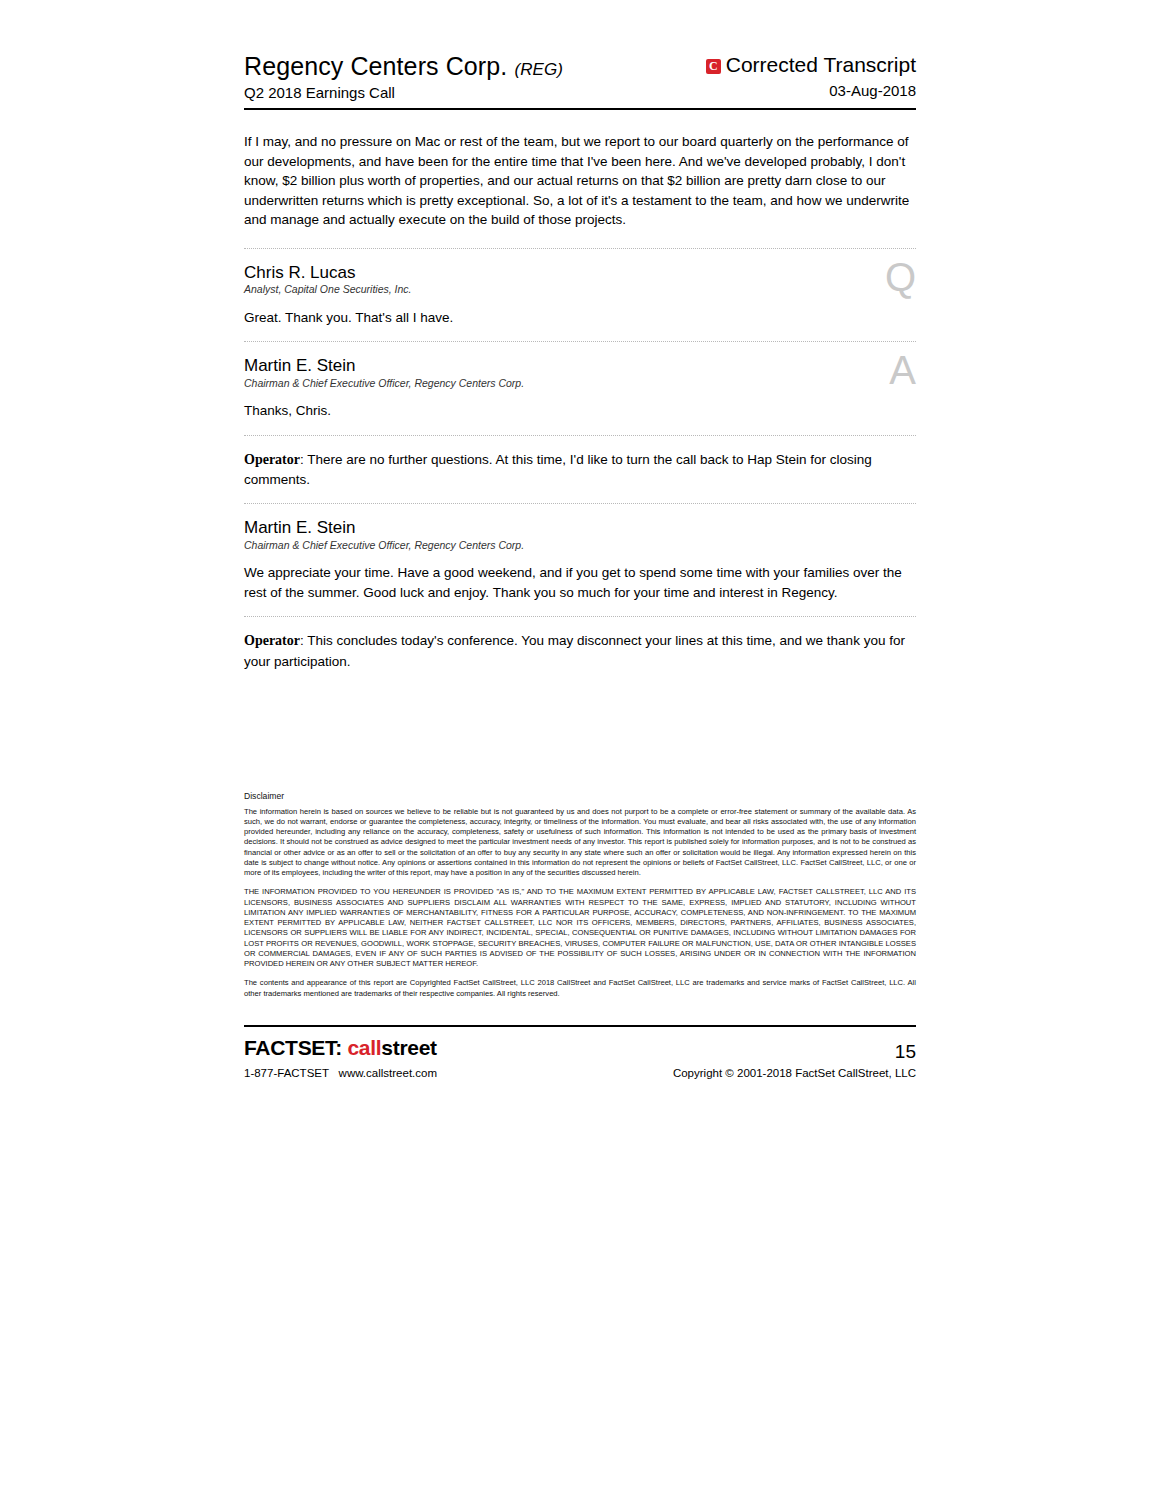Regency Centers Corp. (REG)
Q2 2018 Earnings Call
CCorrected Transcript
03-Aug-2018
If I may, and no pressure on Mac or rest of the team, but we report to our board quarterly on the performance of our developments, and have been for the entire time that I've been here. And we've developed probably, I don't know, $2 billion plus worth of properties, and our actual returns on that $2 billion are pretty darn close to our underwritten returns which is pretty exceptional. So, a lot of it's a testament to the team, and how we underwrite and manage and actually execute on the build of those projects.
Q
Chris R. Lucas
Analyst, Capital One Securities, Inc.
Great. Thank you. That's all I have.
A
Martin E. Stein
Chairman & Chief Executive Officer, Regency Centers Corp.
Thanks, Chris.
Operator: There are no further questions. At this time, I'd like to turn the call back to Hap Stein for closing comments.
Martin E. Stein
Chairman & Chief Executive Officer, Regency Centers Corp.
We appreciate your time. Have a good weekend, and if you get to spend some time with your families over the rest of the summer. Good luck and enjoy. Thank you so much for your time and interest in Regency.
Operator: This concludes today's conference. You may disconnect your lines at this time, and we thank you for your participation.
Disclaimer
The information herein is based on sources we believe to be reliable but is not guaranteed by us and does not purport to be a complete or error-free statement or summary of the available data. As such, we do not warrant, endorse or guarantee the completeness, accuracy, integrity, or timeliness of the information. You must evaluate, and bear all risks associated with, the use of any information provided hereunder, including any reliance on the accuracy, completeness, safety or usefulness of such information. This information is not intended to be used as the primary basis of investment decisions. It should not be construed as advice designed to meet the particular investment needs of any investor. This report is published solely for information purposes, and is not to be construed as financial or other advice or as an offer to sell or the solicitation of an offer to buy any security in any state where such an offer or solicitation would be illegal. Any information expressed herein on this date is subject to change without notice. Any opinions or assertions contained in this information do not represent the opinions or beliefs of FactSet CallStreet, LLC. FactSet CallStreet, LLC, or one or more of its employees, including the writer of this report, may have a position in any of the securities discussed herein.
THE INFORMATION PROVIDED TO YOU HEREUNDER IS PROVIDED "AS IS," AND TO THE MAXIMUM EXTENT PERMITTED BY APPLICABLE LAW, FactSet CallStreet, LLC AND ITS LICENSORS, BUSINESS ASSOCIATES AND SUPPLIERS DISCLAIM ALL WARRANTIES WITH RESPECT TO THE SAME, EXPRESS, IMPLIED AND STATUTORY, INCLUDING WITHOUT LIMITATION ANY IMPLIED WARRANTIES OF MERCHANTABILITY, FITNESS FOR A PARTICULAR PURPOSE, ACCURACY, COMPLETENESS, AND NON-INFRINGEMENT. TO THE MAXIMUM EXTENT PERMITTED BY APPLICABLE LAW, NEITHER FACTSET CALLSTREET, LLC NOR ITS OFFICERS, MEMBERS, DIRECTORS, PARTNERS, AFFILIATES, BUSINESS ASSOCIATES, LICENSORS OR SUPPLIERS WILL BE LIABLE FOR ANY INDIRECT, INCIDENTAL, SPECIAL, CONSEQUENTIAL OR PUNITIVE DAMAGES, INCLUDING WITHOUT LIMITATION DAMAGES FOR LOST PROFITS OR REVENUES, GOODWILL, WORK STOPPAGE, SECURITY BREACHES, VIRUSES, COMPUTER FAILURE OR MALFUNCTION, USE, DATA OR OTHER INTANGIBLE LOSSES OR COMMERCIAL DAMAGES, EVEN IF ANY OF SUCH PARTIES IS ADVISED OF THE POSSIBILITY OF SUCH LOSSES, ARISING UNDER OR IN CONNECTION WITH THE INFORMATION PROVIDED HEREIN OR ANY OTHER SUBJECT MATTER HEREOF.
The contents and appearance of this report are Copyrighted FactSet CallStreet, LLC 2018 CallStreet and FactSet CallStreet, LLC are trademarks and service marks of FactSet CallStreet, LLC. All other trademarks mentioned are trademarks of their respective companies. All rights reserved.
FACTSET: call street
1-877-FACTSET www.callstreet.com
15
Copyright © 2001-2018 FactSet CallStreet, LLC